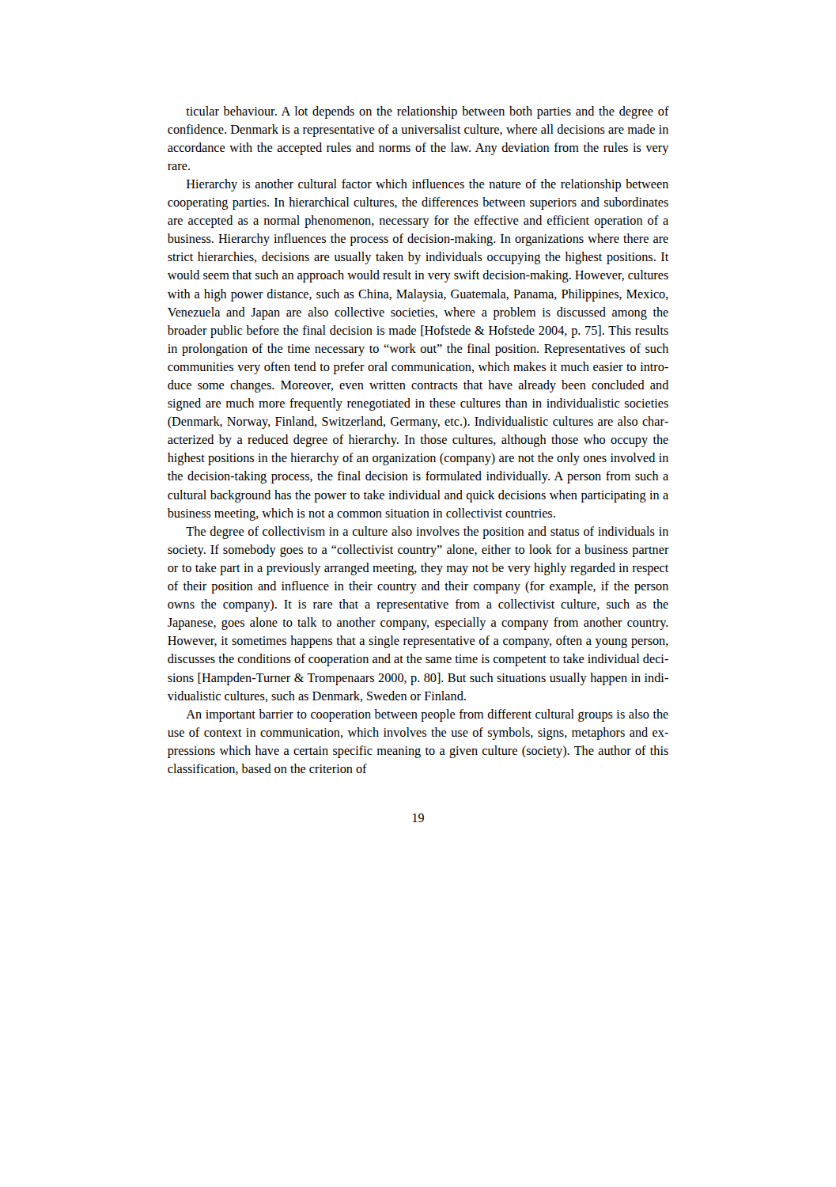ticular behaviour. A lot depends on the relationship between both parties and the degree of confidence. Denmark is a representative of a universalist culture, where all decisions are made in accordance with the accepted rules and norms of the law. Any deviation from the rules is very rare.
Hierarchy is another cultural factor which influences the nature of the relationship between cooperating parties. In hierarchical cultures, the differences between superiors and subordinates are accepted as a normal phenomenon, necessary for the effective and efficient operation of a business. Hierarchy influences the process of decision-making. In organizations where there are strict hierarchies, decisions are usually taken by individuals occupying the highest positions. It would seem that such an approach would result in very swift decision-making. However, cultures with a high power distance, such as China, Malaysia, Guatemala, Panama, Philippines, Mexico, Venezuela and Japan are also collective societies, where a problem is discussed among the broader public before the final decision is made [Hofstede & Hofstede 2004, p. 75]. This results in prolongation of the time necessary to “work out” the final position. Representatives of such communities very often tend to prefer oral communication, which makes it much easier to introduce some changes. Moreover, even written contracts that have already been concluded and signed are much more frequently renegotiated in these cultures than in individualistic societies (Denmark, Norway, Finland, Switzerland, Germany, etc.). Individualistic cultures are also characterized by a reduced degree of hierarchy. In those cultures, although those who occupy the highest positions in the hierarchy of an organization (company) are not the only ones involved in the decision-taking process, the final decision is formulated individually. A person from such a cultural background has the power to take individual and quick decisions when participating in a business meeting, which is not a common situation in collectivist countries.
The degree of collectivism in a culture also involves the position and status of individuals in society. If somebody goes to a “collectivist country” alone, either to look for a business partner or to take part in a previously arranged meeting, they may not be very highly regarded in respect of their position and influence in their country and their company (for example, if the person owns the company). It is rare that a representative from a collectivist culture, such as the Japanese, goes alone to talk to another company, especially a company from another country. However, it sometimes happens that a single representative of a company, often a young person, discusses the conditions of cooperation and at the same time is competent to take individual decisions [Hampden-Turner & Trompenaars 2000, p. 80]. But such situations usually happen in individualistic cultures, such as Denmark, Sweden or Finland.
An important barrier to cooperation between people from different cultural groups is also the use of context in communication, which involves the use of symbols, signs, metaphors and expressions which have a certain specific meaning to a given culture (society). The author of this classification, based on the criterion of
19